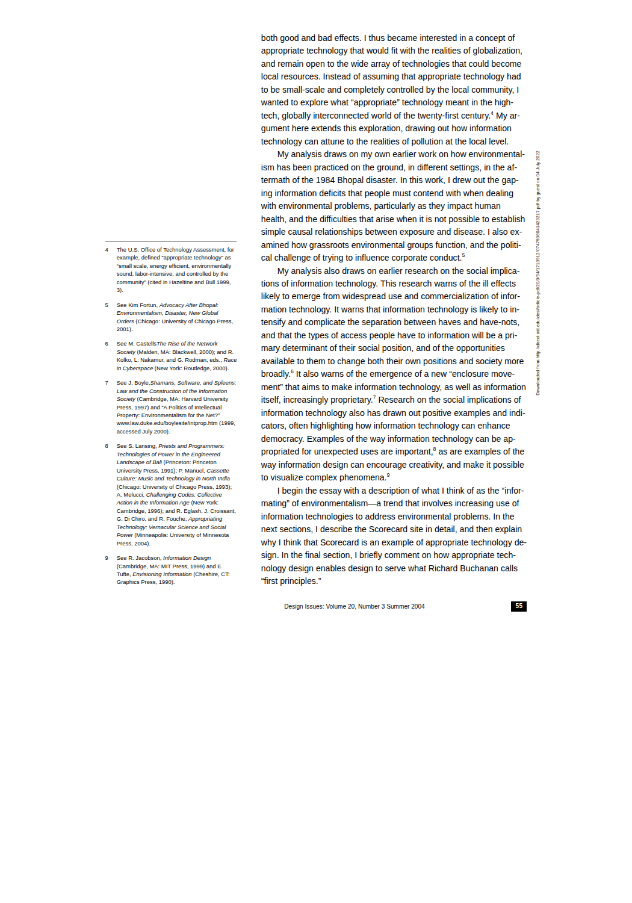Downloaded from http://direct.mit.edu/desi/article-pdf/20/3/54/1713912/0747936041423217.pdf by guest on 04 July 2022
4 The U.S. Office of Technology Assessment, for example, defined “appropriate technology” as “small scale, energy efficient, environmentally sound, labor-intensive, and controlled by the community” (cited in Hazeltine and Bull 1999, 3).
5 See Kim Fortun, Advocacy After Bhopal: Environmentalism, Disaster, New Global Orders (Chicago: University of Chicago Press, 2001).
6 See M. CastellsThe Rise of the Network Society (Malden, MA: Blackwell, 2000); and R. Kolko, L. Nakamur, and G. Rodman, eds., Race in Cyberspace (New York: Routledge, 2000).
7 See J. Boyle,Shamans, Software, and Spleens: Law and the Construction of the Information Society (Cambridge, MA: Harvard University Press, 1997) and “A Politics of Intellectual Property: Environmentalism for the Net?” www.law.duke.edu/boylesite/intprop.htm (1999, accessed July 2000).
8 See S. Lansing, Priests and Programmers: Technologies of Power in the Engineered Landscape of Bali (Princeton: Princeton University Press, 1991); P. Manuel, Cassette Culture: Music and Technology in North India (Chicago: University of Chicago Press, 1993); A. Melucci, Challenging Codes: Collective Action in the Information Age (New York: Cambridge, 1996); and R. Eglash, J. Croissant, G. Di Chiro, and R. Fouche, Appropriating Technology: Vernacular Science and Social Power (Minneapolis: University of Minnesota Press, 2004).
9 See R. Jacobson, Information Design (Cambridge, MA: MIT Press, 1999) and E. Tufte, Envisioning Information (Cheshire, CT: Graphics Press, 1990).
both good and bad effects. I thus became interested in a concept of appropriate technology that would fit with the realities of globalization, and remain open to the wide array of technologies that could become local resources. Instead of assuming that appropriate technology had to be small-scale and completely controlled by the local community, I wanted to explore what “appropriate” technology meant in the high-tech, globally interconnected world of the twenty-first century.4 My argument here extends this exploration, drawing out how information technology can attune to the realities of pollution at the local level.
My analysis draws on my own earlier work on how environmentalism has been practiced on the ground, in different settings, in the aftermath of the 1984 Bhopal disaster. In this work, I drew out the gaping information deficits that people must contend with when dealing with environmental problems, particularly as they impact human health, and the difficulties that arise when it is not possible to establish simple causal relationships between exposure and disease. I also examined how grassroots environmental groups function, and the political challenge of trying to influence corporate conduct.5
My analysis also draws on earlier research on the social implications of information technology. This research warns of the ill effects likely to emerge from widespread use and commercialization of information technology. It warns that information technology is likely to intensify and complicate the separation between haves and have-nots, and that the types of access people have to information will be a primary determinant of their social position, and of the opportunities available to them to change both their own positions and society more broadly.6 It also warns of the emergence of a new “enclosure movement” that aims to make information technology, as well as information itself, increasingly proprietary.7 Research on the social implications of information technology also has drawn out positive examples and indicators, often highlighting how information technology can enhance democracy. Examples of the way information technology can be appropriated for unexpected uses are important,8 as are examples of the way information design can encourage creativity, and make it possible to visualize complex phenomena.9
I begin the essay with a description of what I think of as the “informating” of environmentalism—a trend that involves increasing use of information technologies to address environmental problems. In the next sections, I describe the Scorecard site in detail, and then explain why I think that Scorecard is an example of appropriate technology design. In the final section, I briefly comment on how appropriate technology design enables design to serve what Richard Buchanan calls “first principles.”
Design Issues: Volume 20, Number 3 Summer 2004 55